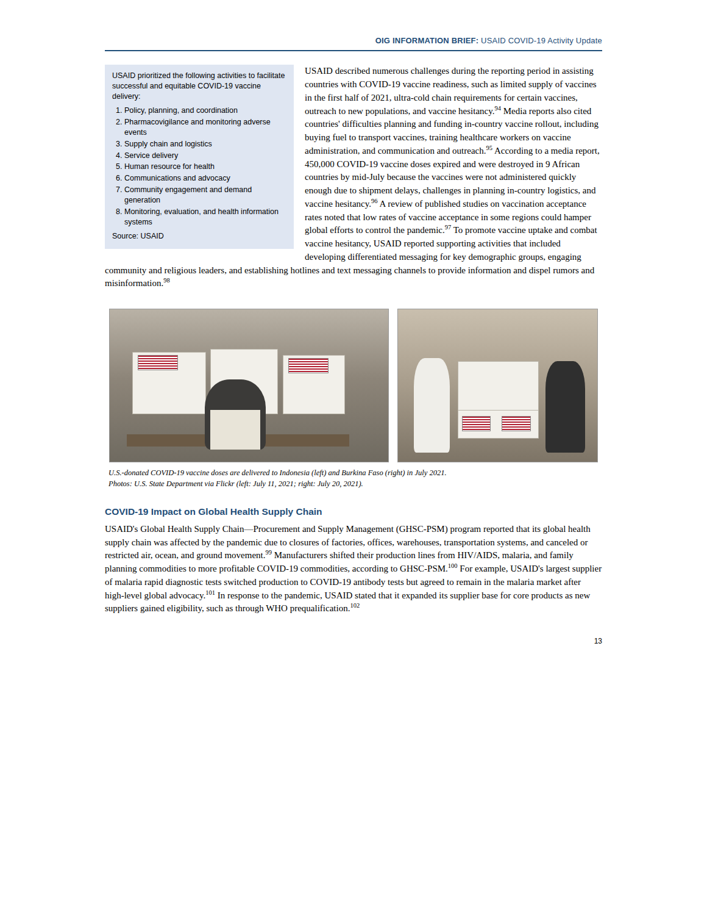OIG INFORMATION BRIEF: USAID COVID-19 Activity Update
USAID prioritized the following activities to facilitate successful and equitable COVID-19 vaccine delivery:
Policy, planning, and coordination
Pharmacovigilance and monitoring adverse events
Supply chain and logistics
Service delivery
Human resource for health
Communications and advocacy
Community engagement and demand generation
Monitoring, evaluation, and health information systems
Source: USAID
USAID described numerous challenges during the reporting period in assisting countries with COVID-19 vaccine readiness, such as limited supply of vaccines in the first half of 2021, ultra-cold chain requirements for certain vaccines, outreach to new populations, and vaccine hesitancy.94 Media reports also cited countries' difficulties planning and funding in-country vaccine rollout, including buying fuel to transport vaccines, training healthcare workers on vaccine administration, and communication and outreach.95 According to a media report, 450,000 COVID-19 vaccine doses expired and were destroyed in 9 African countries by mid-July because the vaccines were not administered quickly enough due to shipment delays, challenges in planning in-country logistics, and vaccine hesitancy.96 A review of published studies on vaccination acceptance rates noted that low rates of vaccine acceptance in some regions could hamper global efforts to control the pandemic.97 To promote vaccine uptake and combat vaccine hesitancy, USAID reported supporting activities that included developing differentiated messaging for key demographic groups, engaging community and religious leaders, and establishing hotlines and text messaging channels to provide information and dispel rumors and misinformation.98
U.S.-donated COVID-19 vaccine doses are delivered to Indonesia (left) and Burkina Faso (right) in July 2021.
Photos: U.S. State Department via Flickr (left: July 11, 2021; right: July 20, 2021).
COVID-19 Impact on Global Health Supply Chain
USAID's Global Health Supply Chain—Procurement and Supply Management (GHSC-PSM) program reported that its global health supply chain was affected by the pandemic due to closures of factories, offices, warehouses, transportation systems, and canceled or restricted air, ocean, and ground movement.99 Manufacturers shifted their production lines from HIV/AIDS, malaria, and family planning commodities to more profitable COVID-19 commodities, according to GHSC-PSM.100 For example, USAID's largest supplier of malaria rapid diagnostic tests switched production to COVID-19 antibody tests but agreed to remain in the malaria market after high-level global advocacy.101 In response to the pandemic, USAID stated that it expanded its supplier base for core products as new suppliers gained eligibility, such as through WHO prequalification.102
13